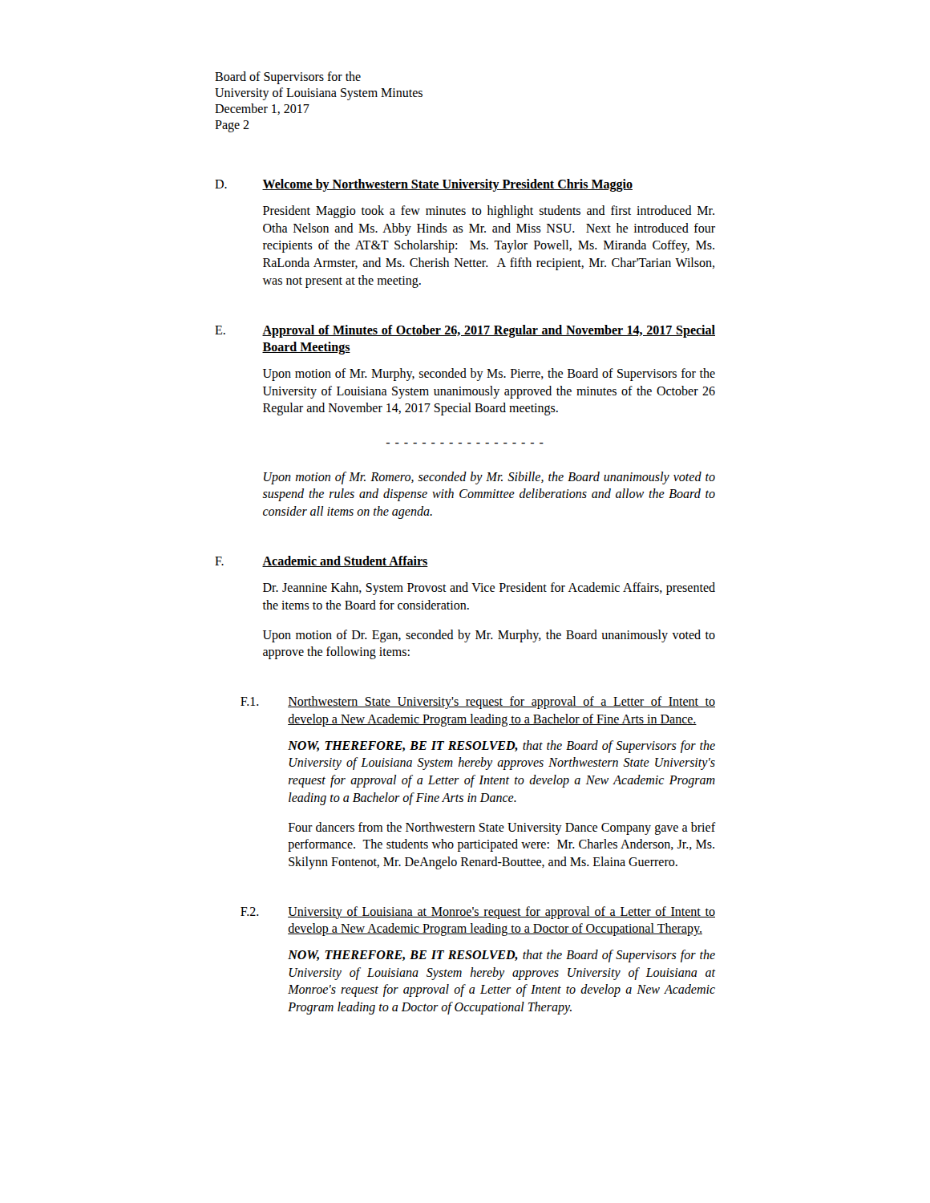Board of Supervisors for the
University of Louisiana System Minutes
December 1, 2017
Page 2
D.
Welcome by Northwestern State University President Chris Maggio
President Maggio took a few minutes to highlight students and first introduced Mr. Otha Nelson and Ms. Abby Hinds as Mr. and Miss NSU. Next he introduced four recipients of the AT&T Scholarship: Ms. Taylor Powell, Ms. Miranda Coffey, Ms. RaLonda Armster, and Ms. Cherish Netter. A fifth recipient, Mr. Char'Tarian Wilson, was not present at the meeting.
E.
Approval of Minutes of October 26, 2017 Regular and November 14, 2017 Special Board Meetings
Upon motion of Mr. Murphy, seconded by Ms. Pierre, the Board of Supervisors for the University of Louisiana System unanimously approved the minutes of the October 26 Regular and November 14, 2017 Special Board meetings.
- - - - - - - - - - - - - - - - - -
Upon motion of Mr. Romero, seconded by Mr. Sibille, the Board unanimously voted to suspend the rules and dispense with Committee deliberations and allow the Board to consider all items on the agenda.
F.
Academic and Student Affairs
Dr. Jeannine Kahn, System Provost and Vice President for Academic Affairs, presented the items to the Board for consideration.
Upon motion of Dr. Egan, seconded by Mr. Murphy, the Board unanimously voted to approve the following items:
F.1.
Northwestern State University's request for approval of a Letter of Intent to develop a New Academic Program leading to a Bachelor of Fine Arts in Dance.
NOW, THEREFORE, BE IT RESOLVED, that the Board of Supervisors for the University of Louisiana System hereby approves Northwestern State University's request for approval of a Letter of Intent to develop a New Academic Program leading to a Bachelor of Fine Arts in Dance.
Four dancers from the Northwestern State University Dance Company gave a brief performance. The students who participated were: Mr. Charles Anderson, Jr., Ms. Skilynn Fontenot, Mr. DeAngelo Renard-Bouttee, and Ms. Elaina Guerrero.
F.2.
University of Louisiana at Monroe's request for approval of a Letter of Intent to develop a New Academic Program leading to a Doctor of Occupational Therapy.
NOW, THEREFORE, BE IT RESOLVED, that the Board of Supervisors for the University of Louisiana System hereby approves University of Louisiana at Monroe's request for approval of a Letter of Intent to develop a New Academic Program leading to a Doctor of Occupational Therapy.